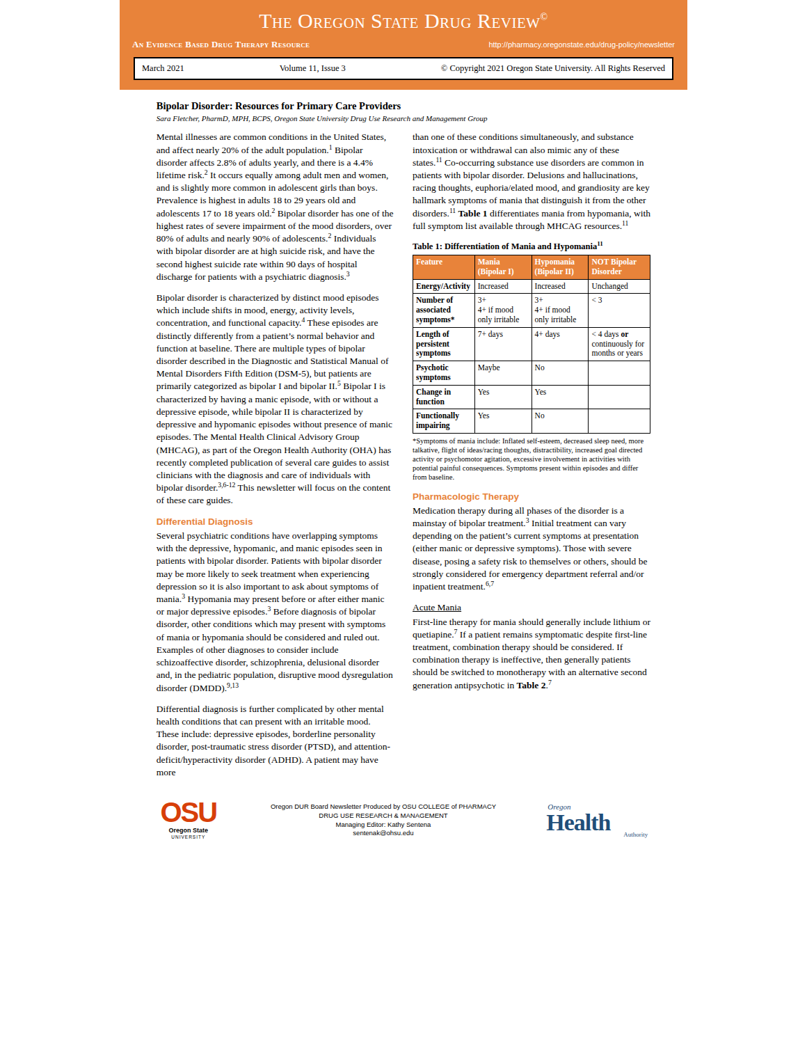The Oregon State Drug Review©
An Evidence Based Drug Therapy Resource
http://pharmacy.oregonstate.edu/drug-policy/newsletter
March 2021
Volume 11, Issue 3
© Copyright 2021 Oregon State University. All Rights Reserved
Bipolar Disorder: Resources for Primary Care Providers
Sara Fletcher, PharmD, MPH, BCPS, Oregon State University Drug Use Research and Management Group
Mental illnesses are common conditions in the United States, and affect nearly 20% of the adult population.1 Bipolar disorder affects 2.8% of adults yearly, and there is a 4.4% lifetime risk.2 It occurs equally among adult men and women, and is slightly more common in adolescent girls than boys. Prevalence is highest in adults 18 to 29 years old and adolescents 17 to 18 years old.2 Bipolar disorder has one of the highest rates of severe impairment of the mood disorders, over 80% of adults and nearly 90% of adolescents.2 Individuals with bipolar disorder are at high suicide risk, and have the second highest suicide rate within 90 days of hospital discharge for patients with a psychiatric diagnosis.3
Bipolar disorder is characterized by distinct mood episodes which include shifts in mood, energy, activity levels, concentration, and functional capacity.4 These episodes are distinctly differently from a patient’s normal behavior and function at baseline. There are multiple types of bipolar disorder described in the Diagnostic and Statistical Manual of Mental Disorders Fifth Edition (DSM-5), but patients are primarily categorized as bipolar I and bipolar II.5 Bipolar I is characterized by having a manic episode, with or without a depressive episode, while bipolar II is characterized by depressive and hypomanic episodes without presence of manic episodes. The Mental Health Clinical Advisory Group (MHCAG), as part of the Oregon Health Authority (OHA) has recently completed publication of several care guides to assist clinicians with the diagnosis and care of individuals with bipolar disorder.3,6-12 This newsletter will focus on the content of these care guides.
Differential Diagnosis
Several psychiatric conditions have overlapping symptoms with the depressive, hypomanic, and manic episodes seen in patients with bipolar disorder. Patients with bipolar disorder may be more likely to seek treatment when experiencing depression so it is also important to ask about symptoms of mania.3 Hypomania may present before or after either manic or major depressive episodes.3 Before diagnosis of bipolar disorder, other conditions which may present with symptoms of mania or hypomania should be considered and ruled out. Examples of other diagnoses to consider include schizoaffective disorder, schizophrenia, delusional disorder and, in the pediatric population, disruptive mood dysregulation disorder (DMDD).9,13
Differential diagnosis is further complicated by other mental health conditions that can present with an irritable mood. These include: depressive episodes, borderline personality disorder, post-traumatic stress disorder (PTSD), and attention-deficit/hyperactivity disorder (ADHD). A patient may have more
than one of these conditions simultaneously, and substance intoxication or withdrawal can also mimic any of these states.11 Co-occurring substance use disorders are common in patients with bipolar disorder. Delusions and hallucinations, racing thoughts, euphoria/elated mood, and grandiosity are key hallmark symptoms of mania that distinguish it from the other disorders.11 Table 1 differentiates mania from hypomania, with full symptom list available through MHCAG resources.11
Table 1: Differentiation of Mania and Hypomania11
| Feature | Mania (Bipolar I) | Hypomania (Bipolar II) | NOT Bipolar Disorder |
| --- | --- | --- | --- |
| Energy/Activity | Increased | Increased | Unchanged |
| Number of associated symptoms* | 3+ 4+ if mood only irritable | 3+ 4+ if mood only irritable | < 3 |
| Length of persistent symptoms | 7+ days | 4+ days | < 4 days or continuously for months or years |
| Psychotic symptoms | Maybe | No | |
| Change in function | Yes | Yes | |
| Functionally impairing | Yes | No | |
*Symptoms of mania include: Inflated self-esteem, decreased sleep need, more talkative, flight of ideas/racing thoughts, distractibility, increased goal directed activity or psychomotor agitation, excessive involvement in activities with potential painful consequences. Symptoms present within episodes and differ from baseline.
Pharmacologic Therapy
Medication therapy during all phases of the disorder is a mainstay of bipolar treatment.3 Initial treatment can vary depending on the patient’s current symptoms at presentation (either manic or depressive symptoms). Those with severe disease, posing a safety risk to themselves or others, should be strongly considered for emergency department referral and/or inpatient treatment.6,7
Acute Mania
First-line therapy for mania should generally include lithium or quetiapine.7 If a patient remains symptomatic despite first-line treatment, combination therapy should be considered. If combination therapy is ineffective, then generally patients should be switched to monotherapy with an alternative second generation antipsychotic in Table 2.7
OSU
Oregon StateUNIVERSITY
Oregon DUR Board Newsletter Produced by OSU COLLEGE of PHARMACY
DRUG USE RESEARCH & MANAGEMENT
Managing Editor: Kathy Sentena
sentenak@ohsu.edu
Oregon
Health
Authority